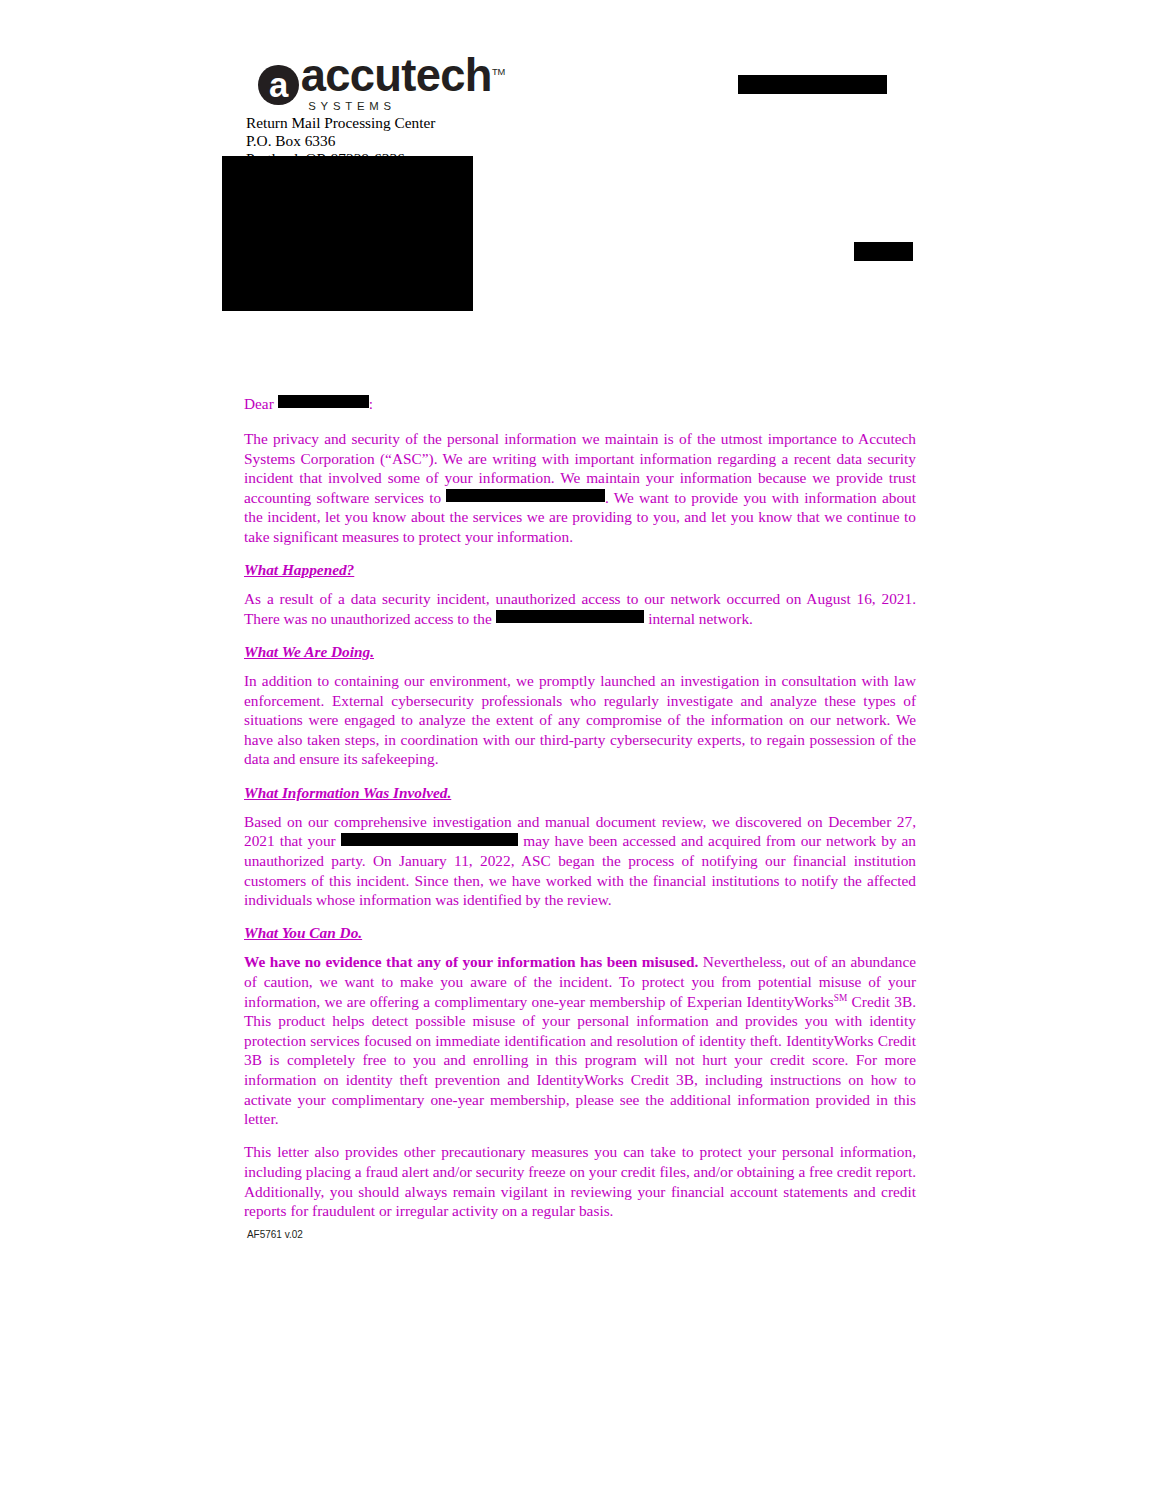aaccutechTM
SYSTEMS
Return Mail Processing Center
P.O. Box 6336
Portland, OR 97228-6336
Dear :
The privacy and security of the personal information we maintain is of the utmost importance to Accutech Systems Corporation (“ASC”). We are writing with important information regarding a recent data security incident that involved some of your information. We maintain your information because we provide trust accounting software services to . We want to provide you with information about the incident, let you know about the services we are providing to you, and let you know that we continue to take significant measures to protect your information.
What Happened?
As a result of a data security incident, unauthorized access to our network occurred on August 16, 2021. There was no unauthorized access to the internal network.
What We Are Doing.
In addition to containing our environment, we promptly launched an investigation in consultation with law enforcement. External cybersecurity professionals who regularly investigate and analyze these types of situations were engaged to analyze the extent of any compromise of the information on our network. We have also taken steps, in coordination with our third-party cybersecurity experts, to regain possession of the data and ensure its safekeeping.
What Information Was Involved.
Based on our comprehensive investigation and manual document review, we discovered on December 27, 2021 that your may have been accessed and acquired from our network by an unauthorized party. On January 11, 2022, ASC began the process of notifying our financial institution customers of this incident. Since then, we have worked with the financial institutions to notify the affected individuals whose information was identified by the review.
What You Can Do.
We have no evidence that any of your information has been misused. Nevertheless, out of an abundance of caution, we want to make you aware of the incident. To protect you from potential misuse of your information, we are offering a complimentary one-year membership of Experian IdentityWorksSM Credit 3B. This product helps detect possible misuse of your personal information and provides you with identity protection services focused on immediate identification and resolution of identity theft. IdentityWorks Credit 3B is completely free to you and enrolling in this program will not hurt your credit score. For more information on identity theft prevention and IdentityWorks Credit 3B, including instructions on how to activate your complimentary one-year membership, please see the additional information provided in this letter.
This letter also provides other precautionary measures you can take to protect your personal information, including placing a fraud alert and/or security freeze on your credit files, and/or obtaining a free credit report. Additionally, you should always remain vigilant in reviewing your financial account statements and credit reports for fraudulent or irregular activity on a regular basis.
AF5761 v.02